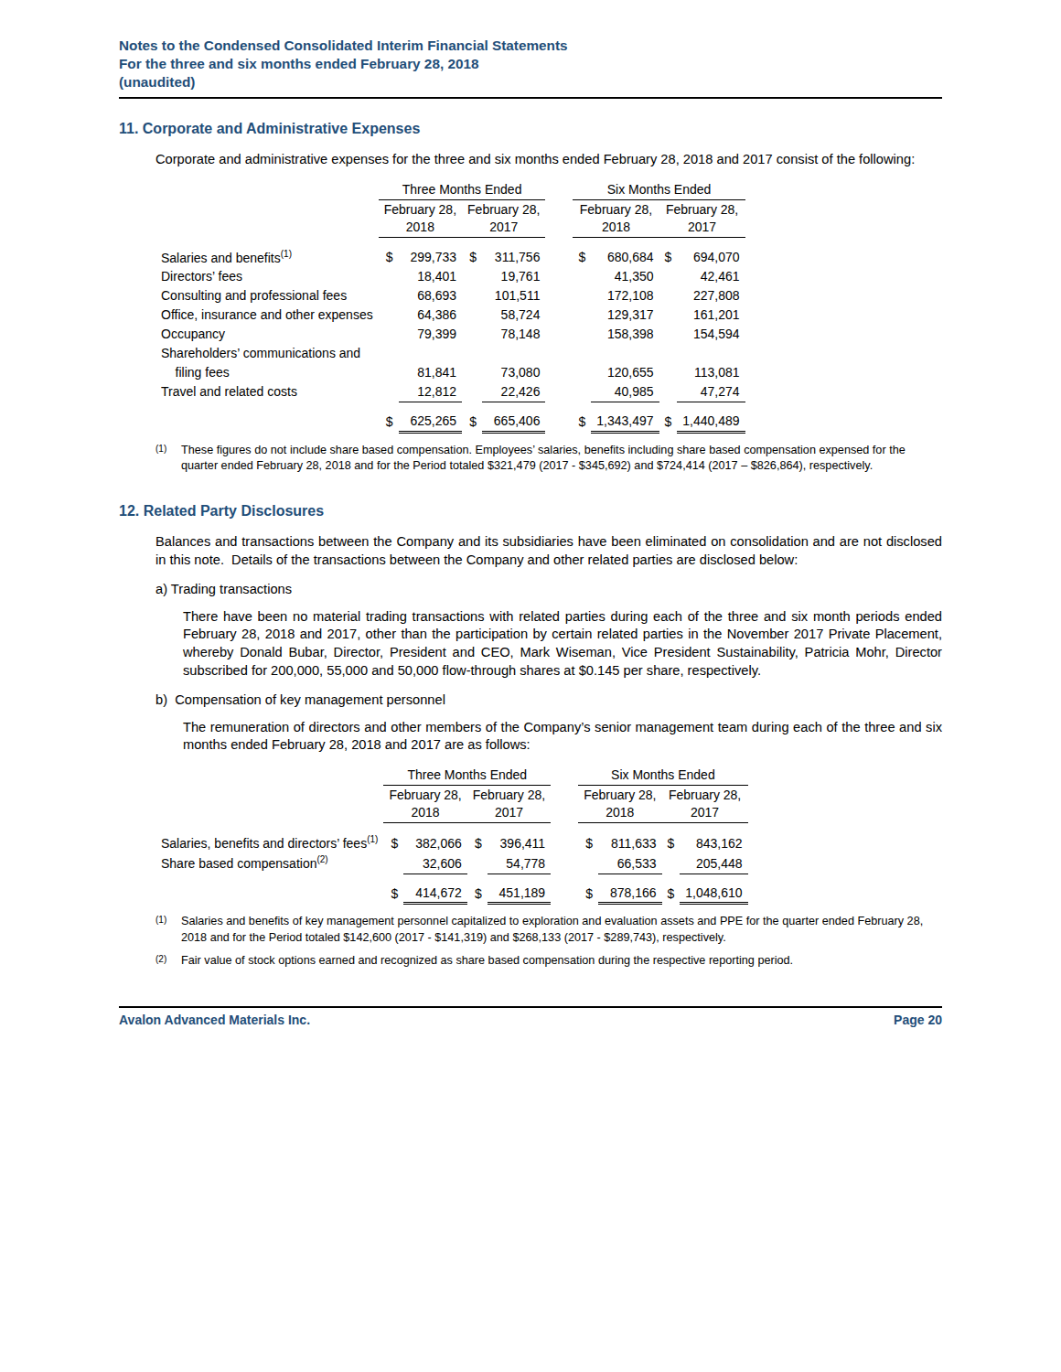Notes to the Condensed Consolidated Interim Financial Statements
For the three and six months ended February 28, 2018
(unaudited)
11. Corporate and Administrative Expenses
Corporate and administrative expenses for the three and six months ended February 28, 2018 and 2017 consist of the following:
| | Three Months Ended | | Six Months Ended |
| | February 28, 2018 | February 28, 2017 | | February 28, 2018 | February 28, 2017 |
| Salaries and benefits (1) | $ | 299,733 | $ | 311,756 | | $ | 680,684 | $ | 694,070 |
| Directors’ fees | | 18,401 | | 19,761 | | | 41,350 | | 42,461 |
| Consulting and professional fees | | 68,693 | | 101,511 | | | 172,108 | | 227,808 |
| Office, insurance and other expenses | | 64,386 | | 58,724 | | | 129,317 | | 161,201 |
| Occupancy | | 79,399 | | 78,148 | | | 158,398 | | 154,594 |
| Shareholders’ communications and | | | | | | | | | |
| filing fees | | 81,841 | | 73,080 | | | 120,655 | | 113,081 |
| Travel and related costs | | 12,812 | | 22,426 | | | 40,985 | | 47,274 |
| | $ | 625,265 | $ | 665,406 | | $ | 1,343,497 | $ | 1,440,489 |
| (1) | These figures do not include share based compensation. Employees’ salaries, benefits including share based compensation expensed for the quarter ended February 28, 2018 and for the Period totaled $321,479 (2017 - $345,692) and $724,414 (2017 – $826,864), respectively. |
12. Related Party Disclosures
Balances and transactions between the Company and its subsidiaries have been eliminated on consolidation and are not disclosed in this note. Details of the transactions between the Company and other related parties are disclosed below:
a) Trading transactions
There have been no material trading transactions with related parties during each of the three and six month periods ended February 28, 2018 and 2017, other than the participation by certain related parties in the November 2017 Private Placement, whereby Donald Bubar, Director, President and CEO, Mark Wiseman, Vice President Sustainability, Patricia Mohr, Director subscribed for 200,000, 55,000 and 50,000 flow-through shares at $0.145 per share, respectively.
b) Compensation of key management personnel
The remuneration of directors and other members of the Company’s senior management team during each of the three and six months ended February 28, 2018 and 2017 are as follows:
| | Three Months Ended | | Six Months Ended |
| | February 28, 2018 | February 28, 2017 | | February 28, 2018 | February 28, 2017 |
| Salaries, benefits and directors’ fees (1) | $ | 382,066 | $ | 396,411 | | $ | 811,633 | $ | 843,162 |
| Share based compensation (2) | | 32,606 | | 54,778 | | | 66,533 | | 205,448 |
| | $ | 414,672 | $ | 451,189 | | $ | 878,166 | $ | 1,048,610 |
| (1) | Salaries and benefits of key management personnel capitalized to exploration and evaluation assets and PPE for the quarter ended February 28, 2018 and for the Period totaled $142,600 (2017 - $141,319) and $268,133 (2017 - $289,743), respectively. |
| (2) | Fair value of stock options earned and recognized as share based compensation during the respective reporting period. |
Avalon Advanced Materials Inc. Page 20